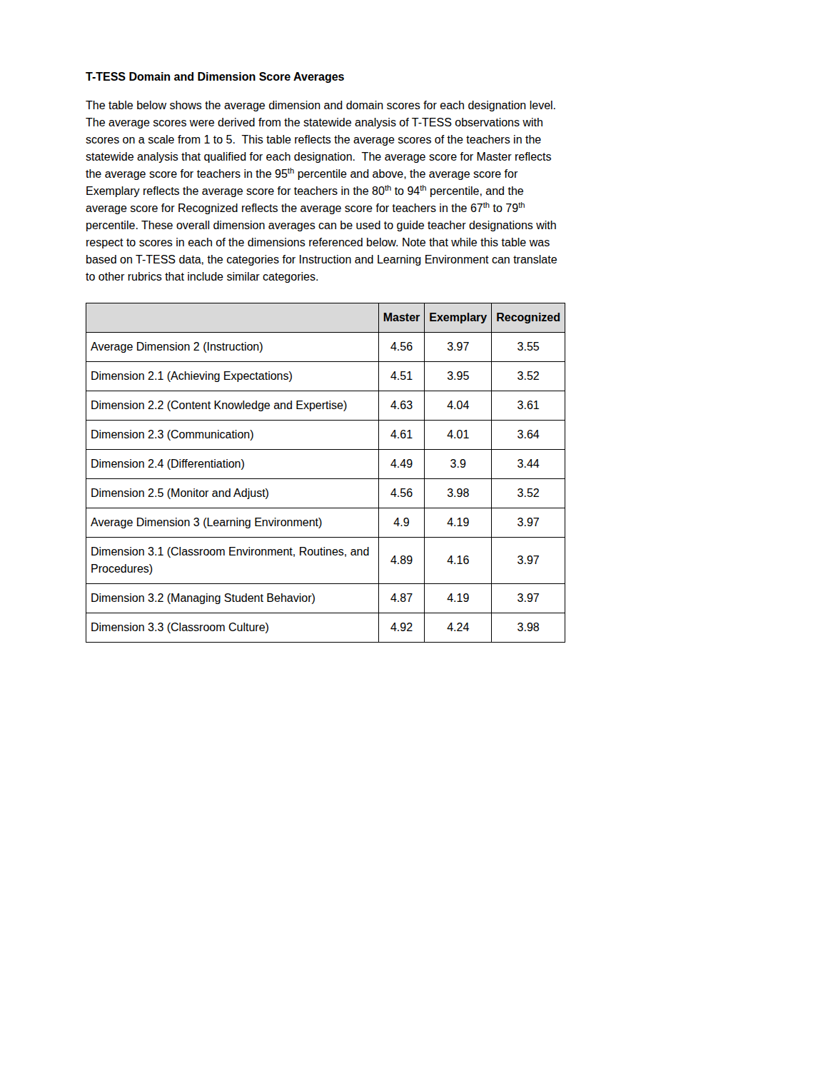T-TESS Domain and Dimension Score Averages
The table below shows the average dimension and domain scores for each designation level. The average scores were derived from the statewide analysis of T-TESS observations with scores on a scale from 1 to 5. This table reflects the average scores of the teachers in the statewide analysis that qualified for each designation. The average score for Master reflects the average score for teachers in the 95th percentile and above, the average score for Exemplary reflects the average score for teachers in the 80th to 94th percentile, and the average score for Recognized reflects the average score for teachers in the 67th to 79th percentile. These overall dimension averages can be used to guide teacher designations with respect to scores in each of the dimensions referenced below. Note that while this table was based on T-TESS data, the categories for Instruction and Learning Environment can translate to other rubrics that include similar categories.
| | Master | Exemplary | Recognized |
| --- | --- | --- | --- |
| Average Dimension 2 (Instruction) | 4.56 | 3.97 | 3.55 |
| Dimension 2.1 (Achieving Expectations) | 4.51 | 3.95 | 3.52 |
| Dimension 2.2 (Content Knowledge and Expertise) | 4.63 | 4.04 | 3.61 |
| Dimension 2.3 (Communication) | 4.61 | 4.01 | 3.64 |
| Dimension 2.4 (Differentiation) | 4.49 | 3.9 | 3.44 |
| Dimension 2.5 (Monitor and Adjust) | 4.56 | 3.98 | 3.52 |
| Average Dimension 3 (Learning Environment) | 4.9 | 4.19 | 3.97 |
| Dimension 3.1 (Classroom Environment, Routines, and Procedures) | 4.89 | 4.16 | 3.97 |
| Dimension 3.2 (Managing Student Behavior) | 4.87 | 4.19 | 3.97 |
| Dimension 3.3 (Classroom Culture) | 4.92 | 4.24 | 3.98 |